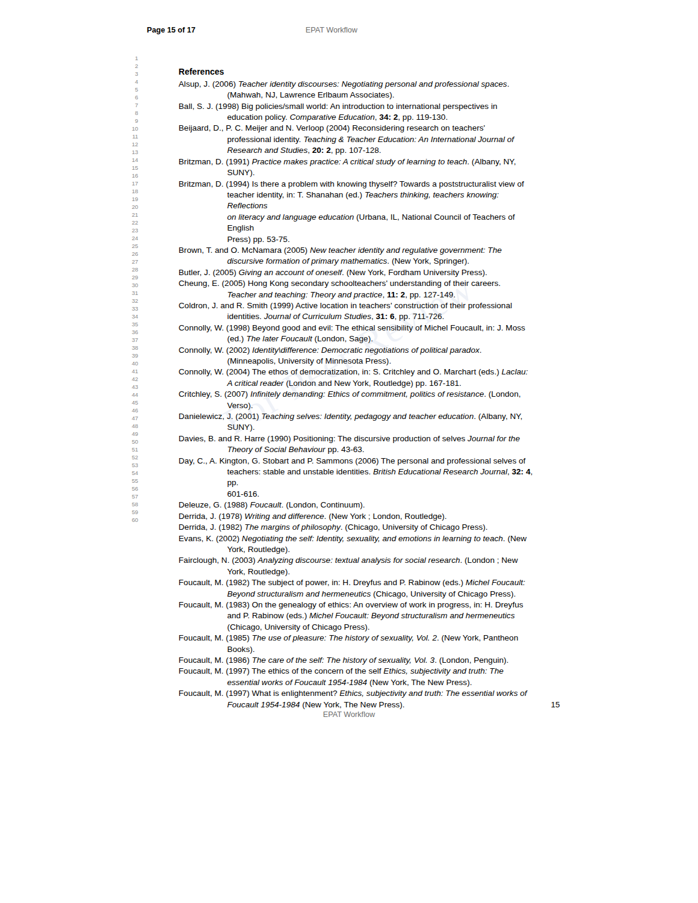Page 15 of 17 EPAT Workflow
1
2
3
4
5
6
7
8
9
10
11
12
13
14
15
16
17
18
19
20
21
22
23
24
25
26
27
28
29
30
31
32
33
34
35
36
37
38
39
40
41
42
43
44
45
46
47
48
49
50
51
52
53
54
55
56
57
58
59
60
For Peer Review
References
Alsup, J. (2006) Teacher identity discourses: Negotiating personal and professional spaces.(Mahwah, NJ, Lawrence Erlbaum Associates).
Ball, S. J. (1998) Big policies/small world: An introduction to international perspectives ineducation policy. Comparative Education, 34: 2, pp. 119-130.
Beijaard, D., P. C. Meijer and N. Verloop (2004) Reconsidering research on teachers'professional identity. Teaching & Teacher Education: An International Journal of Research and Studies, 20: 2, pp. 107-128.
Britzman, D. (1991) Practice makes practice: A critical study of learning to teach. (Albany, NY,SUNY).
Britzman, D. (1994) Is there a problem with knowing thyself? Towards a poststructuralist view ofteacher identity, in: T. Shanahan (ed.) Teachers thinking, teachers knowing: Reflections on literacy and language education (Urbana, IL, National Council of Teachers of English Press) pp. 53-75.
Brown, T. and O. McNamara (2005) New teacher identity and regulative government: The discursive formation of primary mathematics. (New York, Springer).
Butler, J. (2005) Giving an account of oneself. (New York, Fordham University Press).
Cheung, E. (2005) Hong Kong secondary schoolteachers' understanding of their careers.Teacher and teaching: Theory and practice, 11: 2, pp. 127-149.
Coldron, J. and R. Smith (1999) Active location in teachers' construction of their professionalidentities. Journal of Curriculum Studies, 31: 6, pp. 711-726.
Connolly, W. (1998) Beyond good and evil: The ethical sensibility of Michel Foucault, in: J. Moss(ed.) The later Foucault (London, Sage).
Connolly, W. (2002) Identity\difference: Democratic negotiations of political paradox.(Minneapolis, University of Minnesota Press).
Connolly, W. (2004) The ethos of democratization, in: S. Critchley and O. Marchart (eds.) Laclau: A critical reader (London and New York, Routledge) pp. 167-181.
Critchley, S. (2007) Infinitely demanding: Ethics of commitment, politics of resistance. (London,Verso).
Danielewicz, J. (2001) Teaching selves: Identity, pedagogy and teacher education. (Albany, NY,SUNY).
Davies, B. and R. Harre (1990) Positioning: The discursive production of selves Journal for the Theory of Social Behaviour pp. 43-63.
Day, C., A. Kington, G. Stobart and P. Sammons (2006) The personal and professional selves ofteachers: stable and unstable identities. British Educational Research Journal, 32: 4, pp. 601-616.
Deleuze, G. (1988) Foucault. (London, Continuum).
Derrida, J. (1978) Writing and difference. (New York ; London, Routledge).
Derrida, J. (1982) The margins of philosophy. (Chicago, University of Chicago Press).
Evans, K. (2002) Negotiating the self: Identity, sexuality, and emotions in learning to teach. (NewYork, Routledge).
Fairclough, N. (2003) Analyzing discourse: textual analysis for social research. (London ; NewYork, Routledge).
Foucault, M. (1982) The subject of power, in: H. Dreyfus and P. Rabinow (eds.) Michel Foucault: Beyond structuralism and hermeneutics (Chicago, University of Chicago Press).
Foucault, M. (1983) On the genealogy of ethics: An overview of work in progress, in: H. Dreyfusand P. Rabinow (eds.) Michel Foucault: Beyond structuralism and hermeneutics(Chicago, University of Chicago Press).
Foucault, M. (1985) The use of pleasure: The history of sexuality, Vol. 2. (New York, PantheonBooks).
Foucault, M. (1986) The care of the self: The history of sexuality, Vol. 3. (London, Penguin).
Foucault, M. (1997) The ethics of the concern of the self Ethics, subjectivity and truth: The essential works of Foucault 1954-1984 (New York, The New Press).
Foucault, M. (1997) What is enlightenment? Ethics, subjectivity and truth: The essential works of Foucault 1954-1984 (New York, The New Press).
15
EPAT Workflow